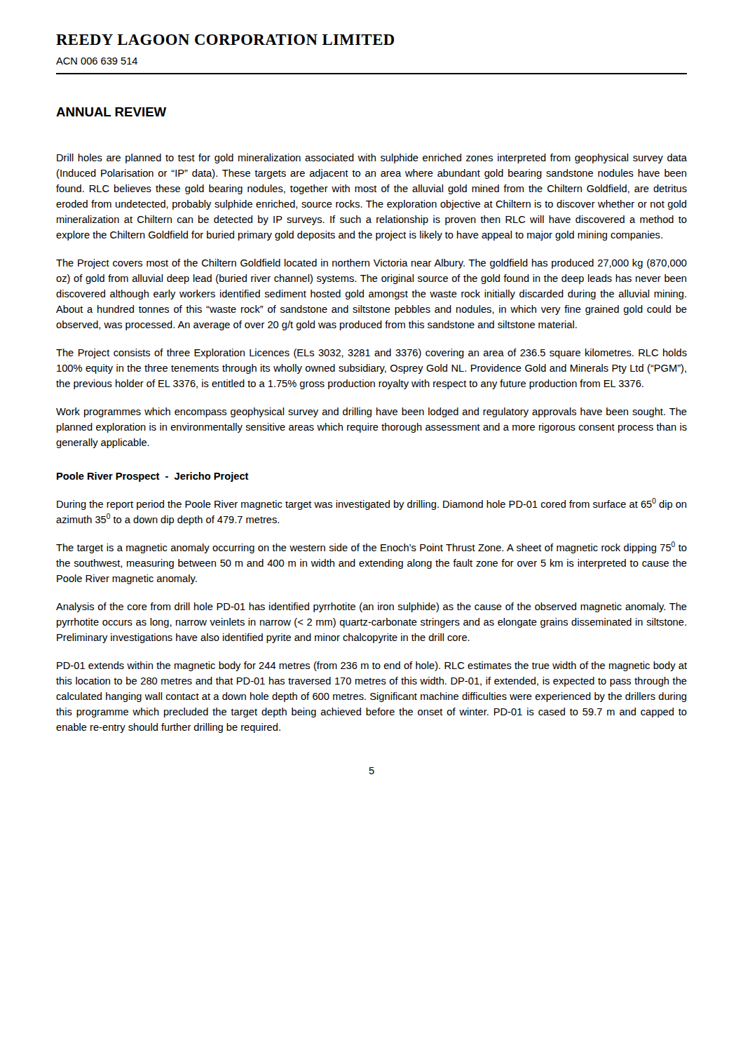REEDY LAGOON CORPORATION LIMITED
ACN 006 639 514
ANNUAL REVIEW
Drill holes are planned to test for gold mineralization associated with sulphide enriched zones interpreted from geophysical survey data (Induced Polarisation or “IP” data). These targets are adjacent to an area where abundant gold bearing sandstone nodules have been found. RLC believes these gold bearing nodules, together with most of the alluvial gold mined from the Chiltern Goldfield, are detritus eroded from undetected, probably sulphide enriched, source rocks. The exploration objective at Chiltern is to discover whether or not gold mineralization at Chiltern can be detected by IP surveys. If such a relationship is proven then RLC will have discovered a method to explore the Chiltern Goldfield for buried primary gold deposits and the project is likely to have appeal to major gold mining companies.
The Project covers most of the Chiltern Goldfield located in northern Victoria near Albury. The goldfield has produced 27,000 kg (870,000 oz) of gold from alluvial deep lead (buried river channel) systems. The original source of the gold found in the deep leads has never been discovered although early workers identified sediment hosted gold amongst the waste rock initially discarded during the alluvial mining. About a hundred tonnes of this “waste rock” of sandstone and siltstone pebbles and nodules, in which very fine grained gold could be observed, was processed. An average of over 20 g/t gold was produced from this sandstone and siltstone material.
The Project consists of three Exploration Licences (ELs 3032, 3281 and 3376) covering an area of 236.5 square kilometres. RLC holds 100% equity in the three tenements through its wholly owned subsidiary, Osprey Gold NL. Providence Gold and Minerals Pty Ltd (“PGM”), the previous holder of EL 3376, is entitled to a 1.75% gross production royalty with respect to any future production from EL 3376.
Work programmes which encompass geophysical survey and drilling have been lodged and regulatory approvals have been sought. The planned exploration is in environmentally sensitive areas which require thorough assessment and a more rigorous consent process than is generally applicable.
Poole River Prospect - Jericho Project
During the report period the Poole River magnetic target was investigated by drilling. Diamond hole PD-01 cored from surface at 650 dip on azimuth 350 to a down dip depth of 479.7 metres.
The target is a magnetic anomaly occurring on the western side of the Enoch’s Point Thrust Zone. A sheet of magnetic rock dipping 750 to the southwest, measuring between 50 m and 400 m in width and extending along the fault zone for over 5 km is interpreted to cause the Poole River magnetic anomaly.
Analysis of the core from drill hole PD-01 has identified pyrrhotite (an iron sulphide) as the cause of the observed magnetic anomaly. The pyrrhotite occurs as long, narrow veinlets in narrow (< 2 mm) quartz-carbonate stringers and as elongate grains disseminated in siltstone. Preliminary investigations have also identified pyrite and minor chalcopyrite in the drill core.
PD-01 extends within the magnetic body for 244 metres (from 236 m to end of hole). RLC estimates the true width of the magnetic body at this location to be 280 metres and that PD-01 has traversed 170 metres of this width. DP-01, if extended, is expected to pass through the calculated hanging wall contact at a down hole depth of 600 metres. Significant machine difficulties were experienced by the drillers during this programme which precluded the target depth being achieved before the onset of winter. PD-01 is cased to 59.7 m and capped to enable re-entry should further drilling be required.
5